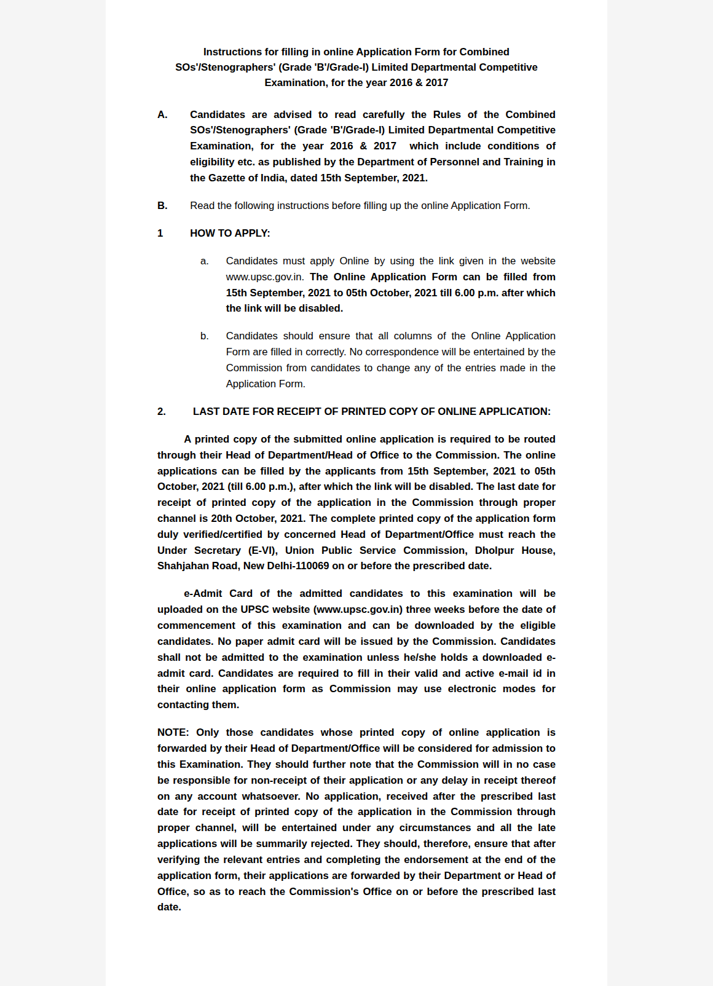Instructions for filling in online Application Form for Combined SOs'/Stenographers' (Grade 'B'/Grade-I) Limited Departmental Competitive Examination, for the year 2016 & 2017
A.
Candidates are advised to read carefully the Rules of the Combined SOs'/Stenographers' (Grade 'B'/Grade-I) Limited Departmental Competitive Examination, for the year 2016 & 2017 which include conditions of eligibility etc. as published by the Department of Personnel and Training in the Gazette of India, dated 15th September, 2021.
B.
Read the following instructions before filling up the online Application Form.
1
HOW TO APPLY:
a.
Candidates must apply Online by using the link given in the website www.upsc.gov.in. The Online Application Form can be filled from 15th September, 2021 to 05th October, 2021 till 6.00 p.m. after which the link will be disabled.
b.
Candidates should ensure that all columns of the Online Application Form are filled in correctly. No correspondence will be entertained by the Commission from candidates to change any of the entries made in the Application Form.
2.
LAST DATE FOR RECEIPT OF PRINTED COPY OF ONLINE APPLICATION:
A printed copy of the submitted online application is required to be routed through their Head of Department/Head of Office to the Commission. The online applications can be filled by the applicants from 15th September, 2021 to 05th October, 2021 (till 6.00 p.m.), after which the link will be disabled. The last date for receipt of printed copy of the application in the Commission through proper channel is 20th October, 2021. The complete printed copy of the application form duly verified/certified by concerned Head of Department/Office must reach the Under Secretary (E-VI), Union Public Service Commission, Dholpur House, Shahjahan Road, New Delhi-110069 on or before the prescribed date.
e-Admit Card of the admitted candidates to this examination will be uploaded on the UPSC website (www.upsc.gov.in) three weeks before the date of commencement of this examination and can be downloaded by the eligible candidates. No paper admit card will be issued by the Commission. Candidates shall not be admitted to the examination unless he/she holds a downloaded e-admit card. Candidates are required to fill in their valid and active e-mail id in their online application form as Commission may use electronic modes for contacting them.
NOTE: Only those candidates whose printed copy of online application is forwarded by their Head of Department/Office will be considered for admission to this Examination. They should further note that the Commission will in no case be responsible for non-receipt of their application or any delay in receipt thereof on any account whatsoever. No application, received after the prescribed last date for receipt of printed copy of the application in the Commission through proper channel, will be entertained under any circumstances and all the late applications will be summarily rejected. They should, therefore, ensure that after verifying the relevant entries and completing the endorsement at the end of the application form, their applications are forwarded by their Department or Head of Office, so as to reach the Commission's Office on or before the prescribed last date.